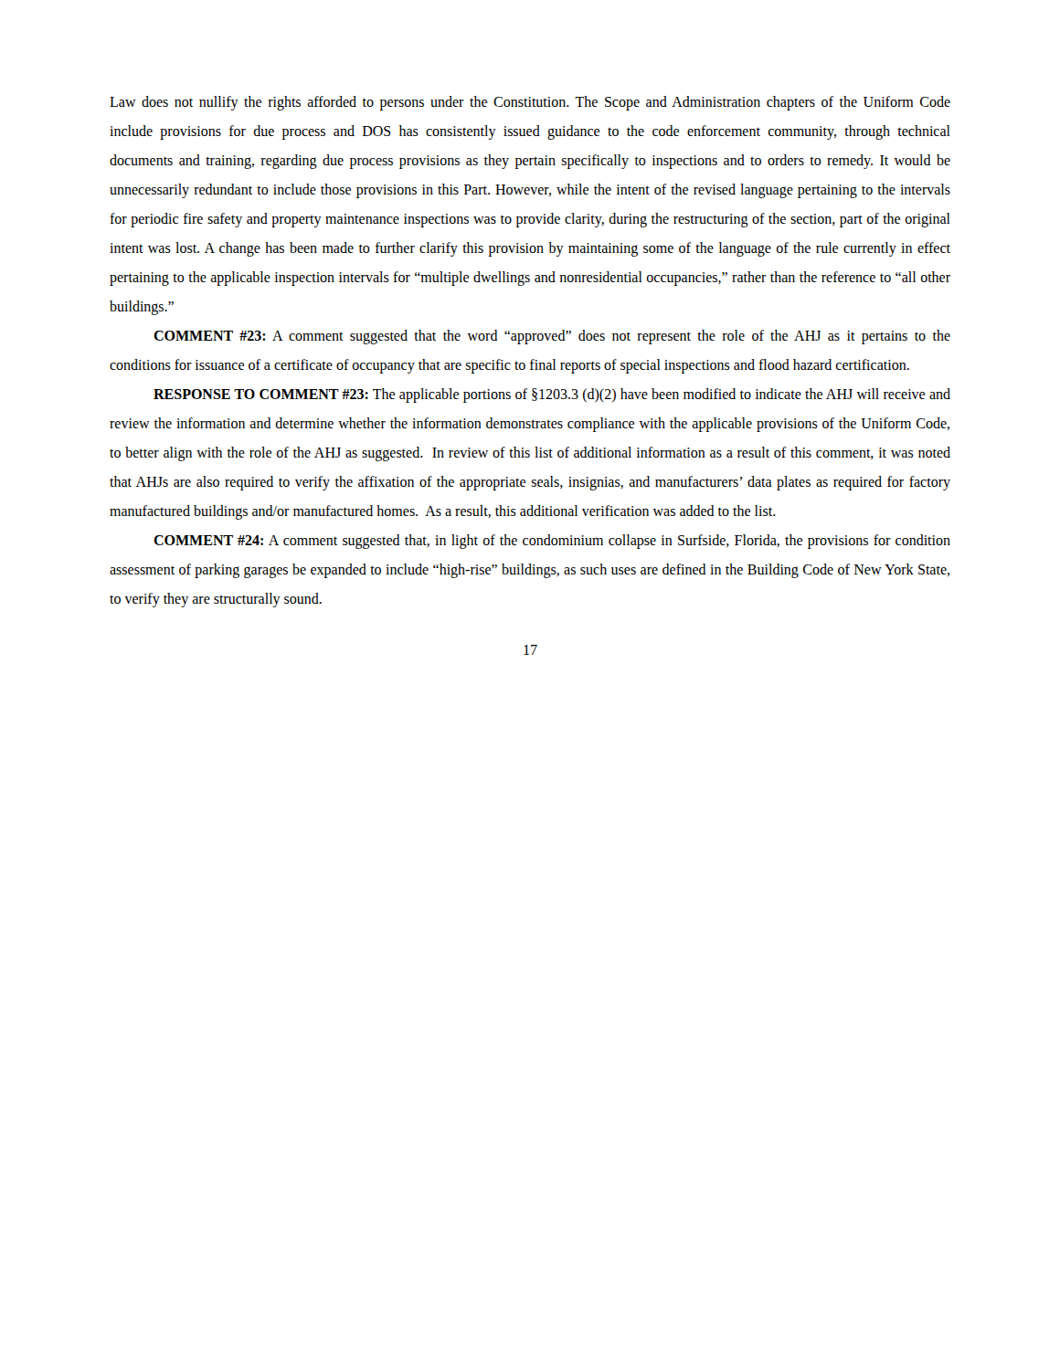Law does not nullify the rights afforded to persons under the Constitution. The Scope and Administration chapters of the Uniform Code include provisions for due process and DOS has consistently issued guidance to the code enforcement community, through technical documents and training, regarding due process provisions as they pertain specifically to inspections and to orders to remedy. It would be unnecessarily redundant to include those provisions in this Part. However, while the intent of the revised language pertaining to the intervals for periodic fire safety and property maintenance inspections was to provide clarity, during the restructuring of the section, part of the original intent was lost. A change has been made to further clarify this provision by maintaining some of the language of the rule currently in effect pertaining to the applicable inspection intervals for “multiple dwellings and nonresidential occupancies,” rather than the reference to “all other buildings.”
COMMENT #23: A comment suggested that the word “approved” does not represent the role of the AHJ as it pertains to the conditions for issuance of a certificate of occupancy that are specific to final reports of special inspections and flood hazard certification.
RESPONSE TO COMMENT #23: The applicable portions of §1203.3 (d)(2) have been modified to indicate the AHJ will receive and review the information and determine whether the information demonstrates compliance with the applicable provisions of the Uniform Code, to better align with the role of the AHJ as suggested. In review of this list of additional information as a result of this comment, it was noted that AHJs are also required to verify the affixation of the appropriate seals, insignias, and manufacturers’ data plates as required for factory manufactured buildings and/or manufactured homes. As a result, this additional verification was added to the list.
COMMENT #24: A comment suggested that, in light of the condominium collapse in Surfside, Florida, the provisions for condition assessment of parking garages be expanded to include “high-rise” buildings, as such uses are defined in the Building Code of New York State, to verify they are structurally sound.
17